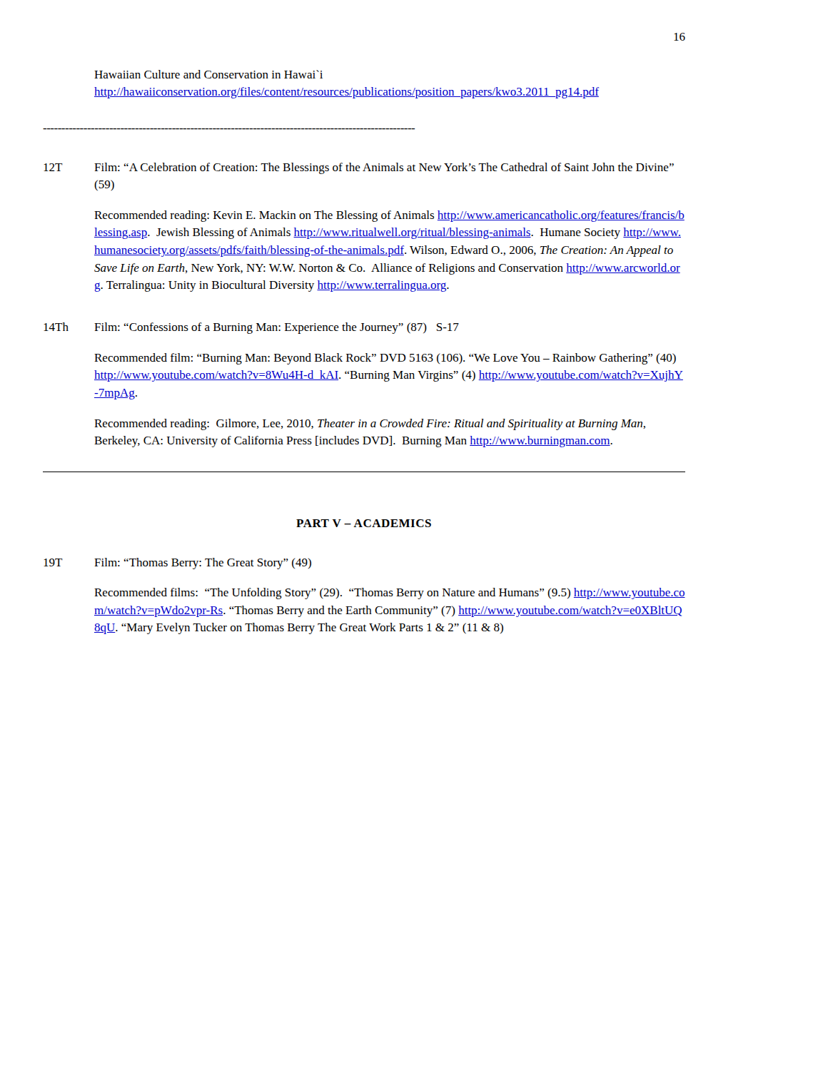16
Hawaiian Culture and Conservation in Hawai`i
http://hawaiiconservation.org/files/content/resources/publications/position_papers/kwo3.2011_pg14.pdf
-----------------------------------------------------------------------------------------------------
12T
Film: “A Celebration of Creation: The Blessings of the Animals at New York’s The Cathedral of Saint John the Divine” (59)
Recommended reading: Kevin E. Mackin on The Blessing of Animals http://www.americancatholic.org/features/francis/blessing.asp. Jewish Blessing of Animals http://www.ritualwell.org/ritual/blessing-animals. Humane Society http://www.humanesociety.org/assets/pdfs/faith/blessing-of-the-animals.pdf. Wilson, Edward O., 2006, The Creation: An Appeal to Save Life on Earth, New York, NY: W.W. Norton & Co. Alliance of Religions and Conservation http://www.arcworld.org. Terralingua: Unity in Biocultural Diversity http://www.terralingua.org.
14Th
Film: “Confessions of a Burning Man: Experience the Journey” (87) S-17
Recommended film: “Burning Man: Beyond Black Rock” DVD 5163 (106). “We Love You – Rainbow Gathering” (40) http://www.youtube.com/watch?v=8Wu4H-d_kAI. “Burning Man Virgins” (4) http://www.youtube.com/watch?v=XujhY-7mpAg.
Recommended reading: Gilmore, Lee, 2010, Theater in a Crowded Fire: Ritual and Spirituality at Burning Man, Berkeley, CA: University of California Press [includes DVD]. Burning Man http://www.burningman.com.
PART V – ACADEMICS
19T
Film: “Thomas Berry: The Great Story” (49)
Recommended films: “The Unfolding Story” (29). “Thomas Berry on Nature and Humans” (9.5) http://www.youtube.com/watch?v=pWdo2vpr-Rs. “Thomas Berry and the Earth Community” (7) http://www.youtube.com/watch?v=e0XBltUQ8qU. “Mary Evelyn Tucker on Thomas Berry The Great Work Parts 1 & 2” (11 & 8)